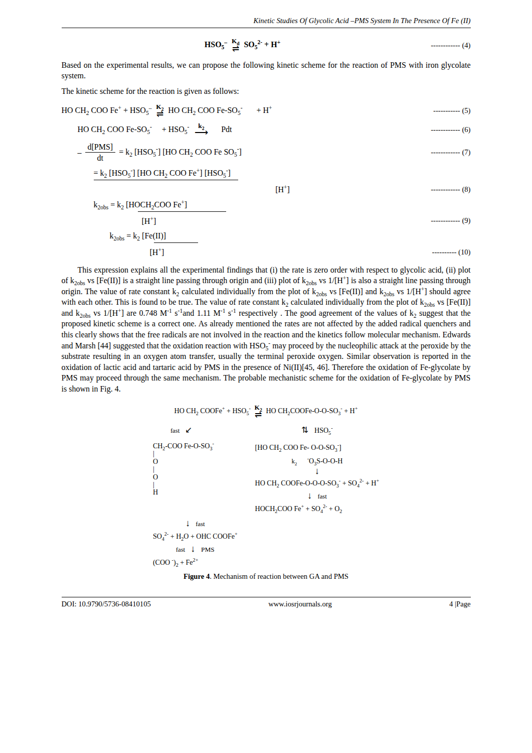Kinetic Studies Of Glycolic Acid –PMS System In The Presence Of Fe (II)
HSO5– Kd ⇌ SO52- + H+
------------ (4)
Based on the experimental results, we can propose the following kinetic scheme for the reaction of PMS with iron glycolate system.
The kinetic scheme for the reaction is given as follows:
HO CH2 COO Fe+ + HSO5– K2 ⇌ HO CH2 COO Fe-SO5- + H+
----------- (5)
HO CH2 COO Fe-SO5- + HSO5- k2 ⟶ Pdt
------------ (6)
– d[PMS] dt = k2 [HSO5-] [HO CH2 COO Fe SO5-]
------------ (7)
= k2 [HSO5-] [HO CH2 COO Fe+] [HSO5-]
[H+]
------------ (8)
k2obs = k2 [HOCH2COO Fe+]
[H+]
------------ (9)
k2obs = k2 [Fe(II)]
[H+]
---------- (10)
This expression explains all the experimental findings that (i) the rate is zero order with respect to glycolic acid, (ii) plot of k2obs vs [Fe(II)] is a straight line passing through origin and (iii) plot of k2obs vs 1/[H+] is also a straight line passing through origin. The value of rate constant k2 calculated individually from the plot of k2obs vs [Fe(II)] and k2obs vs 1/[H+] should agree with each other. This is found to be true. The value of rate constant k2 calculated individually from the plot of k2obs vs [Fe(II)] and k2obs vs 1/[H+] are 0.748 M-1 s-1and 1.11 M-1 s-1 respectively . The good agreement of the values of k2 suggest that the proposed kinetic scheme is a correct one. As already mentioned the rates are not affected by the added radical quenchers and this clearly shows that the free radicals are not involved in the reaction and the kinetics follow molecular mechanism. Edwards and Marsh [44] suggested that the oxidation reaction with HSO5- may proceed by the nucleophilic attack at the peroxide by the substrate resulting in an oxygen atom transfer, usually the terminal peroxide oxygen. Similar observation is reported in the oxidation of lactic acid and tartaric acid by PMS in the presence of Ni(II)[45, 46]. Therefore the oxidation of Fe-glycolate by PMS may proceed through the same mechanism. The probable mechanistic scheme for the oxidation of Fe-glycolate by PMS is shown in Fig. 4.
HO CH2 COOFe+ + HSO5- K2 ⇌ HO CH2COOFe-O-O-SO3- + H+
fast ↙
⇅ HSO5-
CH2-COO Fe-O-SO3-
|
O
|
O
|
H
[HO CH2 COO Fe- O-O-SO3-]
k2 -O3S-O-O-H
↓
HO CH2 COOFe-O-O-O-SO3- + SO42- + H+
↓ fast
HOCH2COO Fe+ + SO42- + O2
↓ fast
SO42- + H2O + OHC COOFe+
fast ↓ PMS
(COO -)2 + Fe2+
Figure 4. Mechanism of reaction between GA and PMS
DOI: 10.9790/5736-08410105 www.iosrjournals.org 4 |Page